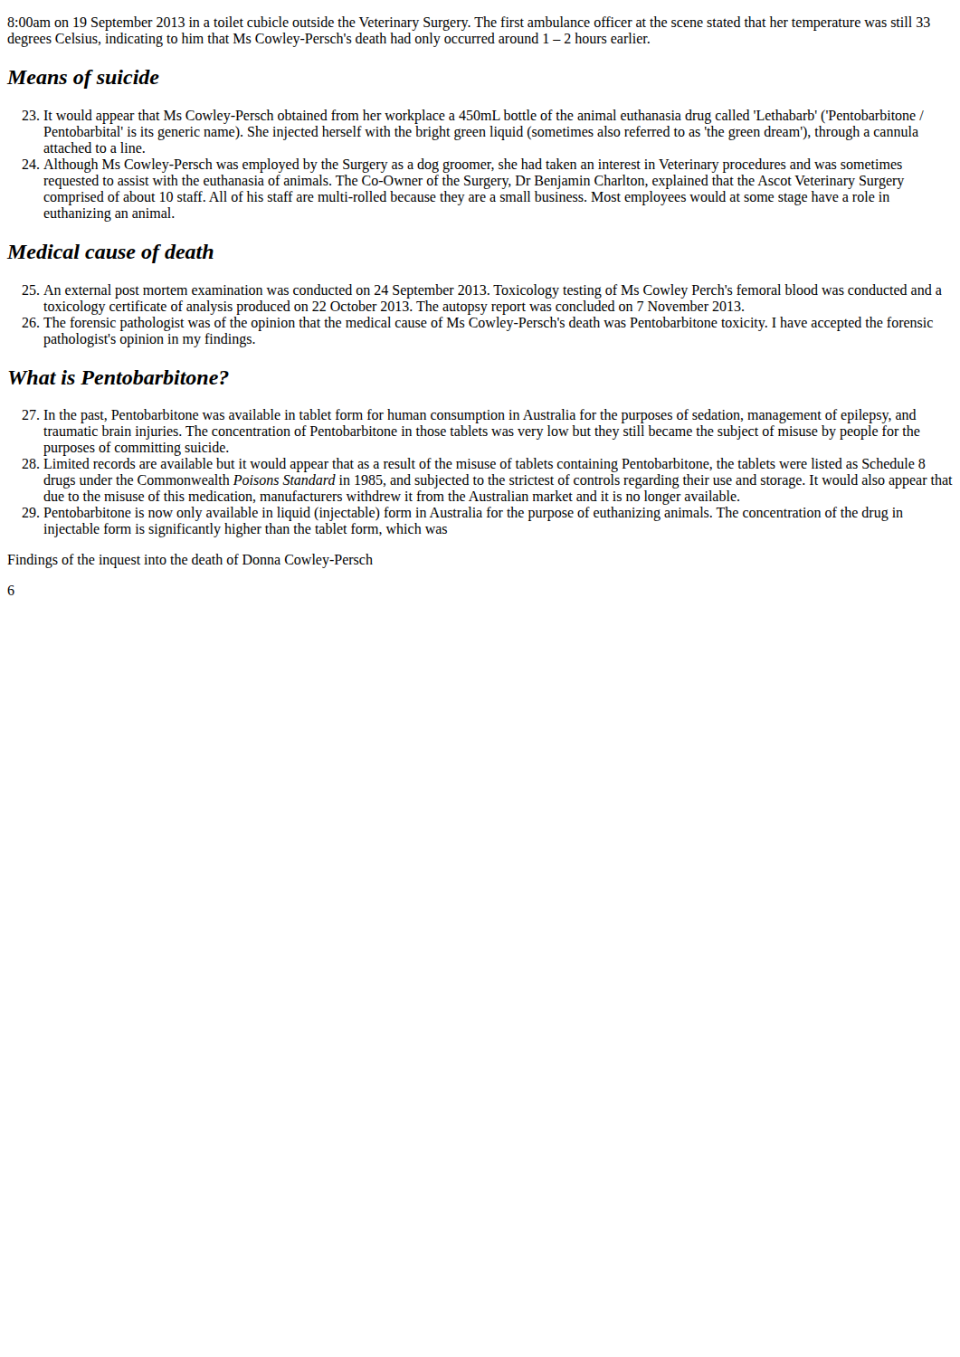8:00am on 19 September 2013 in a toilet cubicle outside the Veterinary Surgery. The first ambulance officer at the scene stated that her temperature was still 33 degrees Celsius, indicating to him that Ms Cowley-Persch's death had only occurred around 1 – 2 hours earlier.
Means of suicide
It would appear that Ms Cowley-Persch obtained from her workplace a 450mL bottle of the animal euthanasia drug called 'Lethabarb' ('Pentobarbitone / Pentobarbital' is its generic name). She injected herself with the bright green liquid (sometimes also referred to as 'the green dream'), through a cannula attached to a line.
Although Ms Cowley-Persch was employed by the Surgery as a dog groomer, she had taken an interest in Veterinary procedures and was sometimes requested to assist with the euthanasia of animals. The Co-Owner of the Surgery, Dr Benjamin Charlton, explained that the Ascot Veterinary Surgery comprised of about 10 staff. All of his staff are multi-rolled because they are a small business. Most employees would at some stage have a role in euthanizing an animal.
Medical cause of death
An external post mortem examination was conducted on 24 September 2013. Toxicology testing of Ms Cowley Perch's femoral blood was conducted and a toxicology certificate of analysis produced on 22 October 2013. The autopsy report was concluded on 7 November 2013.
The forensic pathologist was of the opinion that the medical cause of Ms Cowley-Persch's death was Pentobarbitone toxicity. I have accepted the forensic pathologist's opinion in my findings.
What is Pentobarbitone?
In the past, Pentobarbitone was available in tablet form for human consumption in Australia for the purposes of sedation, management of epilepsy, and traumatic brain injuries. The concentration of Pentobarbitone in those tablets was very low but they still became the subject of misuse by people for the purposes of committing suicide.
Limited records are available but it would appear that as a result of the misuse of tablets containing Pentobarbitone, the tablets were listed as Schedule 8 drugs under the Commonwealth Poisons Standard in 1985, and subjected to the strictest of controls regarding their use and storage. It would also appear that due to the misuse of this medication, manufacturers withdrew it from the Australian market and it is no longer available.
Pentobarbitone is now only available in liquid (injectable) form in Australia for the purpose of euthanizing animals. The concentration of the drug in injectable form is significantly higher than the tablet form, which was
Findings of the inquest into the death of Donna Cowley-Persch
6